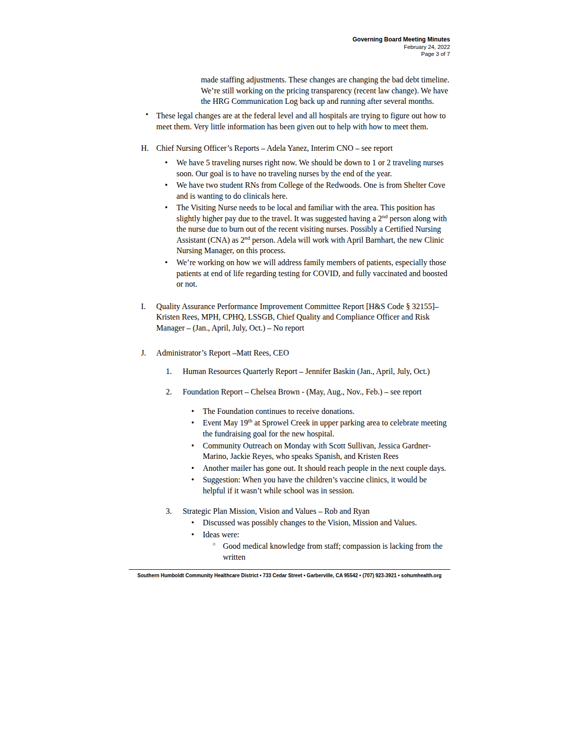Governing Board Meeting Minutes
February 24, 2022
Page 3 of 7
made staffing adjustments. These changes are changing the bad debt timeline. We’re still working on the pricing transparency (recent law change). We have the HRG Communication Log back up and running after several months.
These legal changes are at the federal level and all hospitals are trying to figure out how to meet them. Very little information has been given out to help with how to meet them.
H.
Chief Nursing Officer’s Reports – Adela Yanez, Interim CNO – see report
We have 5 traveling nurses right now. We should be down to 1 or 2 traveling nurses soon. Our goal is to have no traveling nurses by the end of the year.
We have two student RNs from College of the Redwoods. One is from Shelter Cove and is wanting to do clinicals here.
The Visiting Nurse needs to be local and familiar with the area. This position has slightly higher pay due to the travel. It was suggested having a 2nd person along with the nurse due to burn out of the recent visiting nurses. Possibly a Certified Nursing Assistant (CNA) as 2nd person. Adela will work with April Barnhart, the new Clinic Nursing Manager, on this process.
We’re working on how we will address family members of patients, especially those patients at end of life regarding testing for COVID, and fully vaccinated and boosted or not.
I.
Quality Assurance Performance Improvement Committee Report [H&S Code § 32155]–Kristen Rees, MPH, CPHQ, LSSGB, Chief Quality and Compliance Officer and Risk Manager – (Jan., April, July, Oct.) – No report
J.
Administrator’s Report –Matt Rees, CEO
Human Resources Quarterly Report – Jennifer Baskin (Jan., April, July, Oct.)
Foundation Report – Chelsea Brown - (May, Aug., Nov., Feb.) – see report
The Foundation continues to receive donations.
Event May 19th at Sprowel Creek in upper parking area to celebrate meeting the fundraising goal for the new hospital.
Community Outreach on Monday with Scott Sullivan, Jessica Gardner-Marino, Jackie Reyes, who speaks Spanish, and Kristen Rees
Another mailer has gone out. It should reach people in the next couple days.
Suggestion: When you have the children’s vaccine clinics, it would be helpful if it wasn’t while school was in session.
Strategic Plan Mission, Vision and Values – Rob and Ryan
Discussed was possibly changes to the Vision, Mission and Values.
Ideas were:
Good medical knowledge from staff; compassion is lacking from the written
Southern Humboldt Community Healthcare District • 733 Cedar Street • Garberville, CA 95542 • (707) 923-3921 • sohumhealth.org